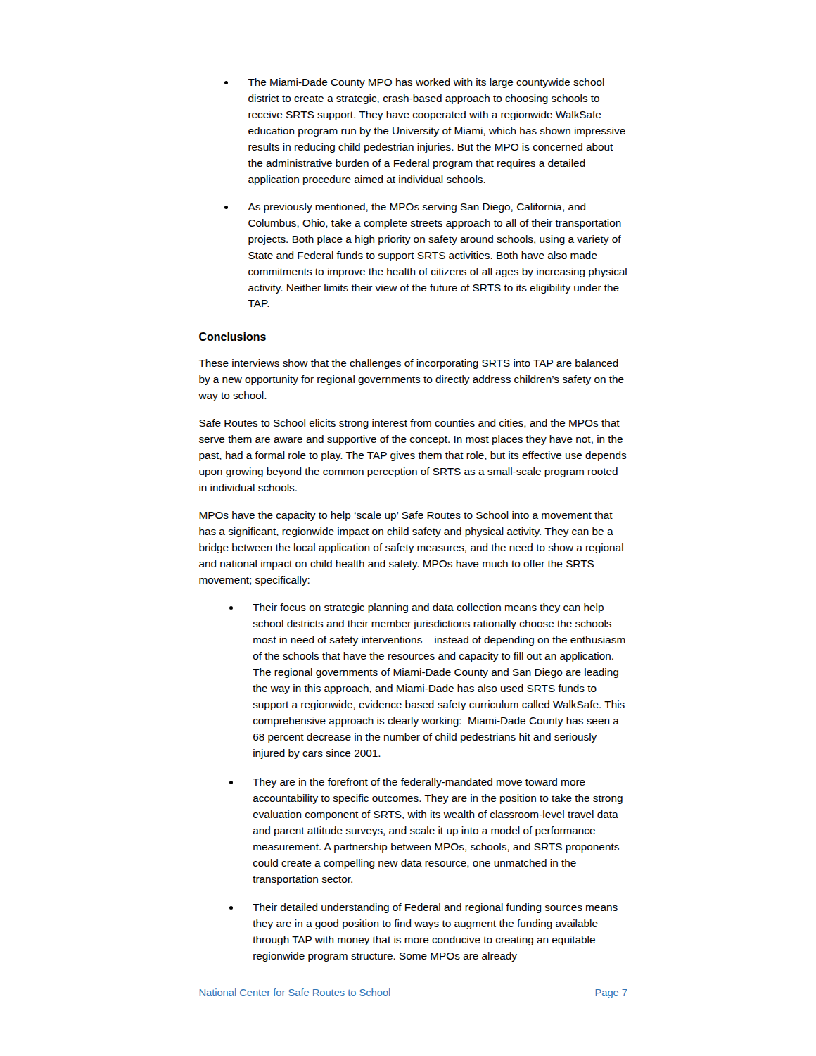The Miami-Dade County MPO has worked with its large countywide school district to create a strategic, crash-based approach to choosing schools to receive SRTS support. They have cooperated with a regionwide WalkSafe education program run by the University of Miami, which has shown impressive results in reducing child pedestrian injuries. But the MPO is concerned about the administrative burden of a Federal program that requires a detailed application procedure aimed at individual schools.
As previously mentioned, the MPOs serving San Diego, California, and Columbus, Ohio, take a complete streets approach to all of their transportation projects. Both place a high priority on safety around schools, using a variety of State and Federal funds to support SRTS activities. Both have also made commitments to improve the health of citizens of all ages by increasing physical activity. Neither limits their view of the future of SRTS to its eligibility under the TAP.
Conclusions
These interviews show that the challenges of incorporating SRTS into TAP are balanced by a new opportunity for regional governments to directly address children’s safety on the way to school.
Safe Routes to School elicits strong interest from counties and cities, and the MPOs that serve them are aware and supportive of the concept. In most places they have not, in the past, had a formal role to play. The TAP gives them that role, but its effective use depends upon growing beyond the common perception of SRTS as a small-scale program rooted in individual schools.
MPOs have the capacity to help ‘scale up’ Safe Routes to School into a movement that has a significant, regionwide impact on child safety and physical activity. They can be a bridge between the local application of safety measures, and the need to show a regional and national impact on child health and safety. MPOs have much to offer the SRTS movement; specifically:
Their focus on strategic planning and data collection means they can help school districts and their member jurisdictions rationally choose the schools most in need of safety interventions – instead of depending on the enthusiasm of the schools that have the resources and capacity to fill out an application. The regional governments of Miami-Dade County and San Diego are leading the way in this approach, and Miami-Dade has also used SRTS funds to support a regionwide, evidence based safety curriculum called WalkSafe. This comprehensive approach is clearly working: Miami-Dade County has seen a 68 percent decrease in the number of child pedestrians hit and seriously injured by cars since 2001.
They are in the forefront of the federally-mandated move toward more accountability to specific outcomes. They are in the position to take the strong evaluation component of SRTS, with its wealth of classroom-level travel data and parent attitude surveys, and scale it up into a model of performance measurement. A partnership between MPOs, schools, and SRTS proponents could create a compelling new data resource, one unmatched in the transportation sector.
Their detailed understanding of Federal and regional funding sources means they are in a good position to find ways to augment the funding available through TAP with money that is more conducive to creating an equitable regionwide program structure. Some MPOs are already
National Center for Safe Routes to School Page 7